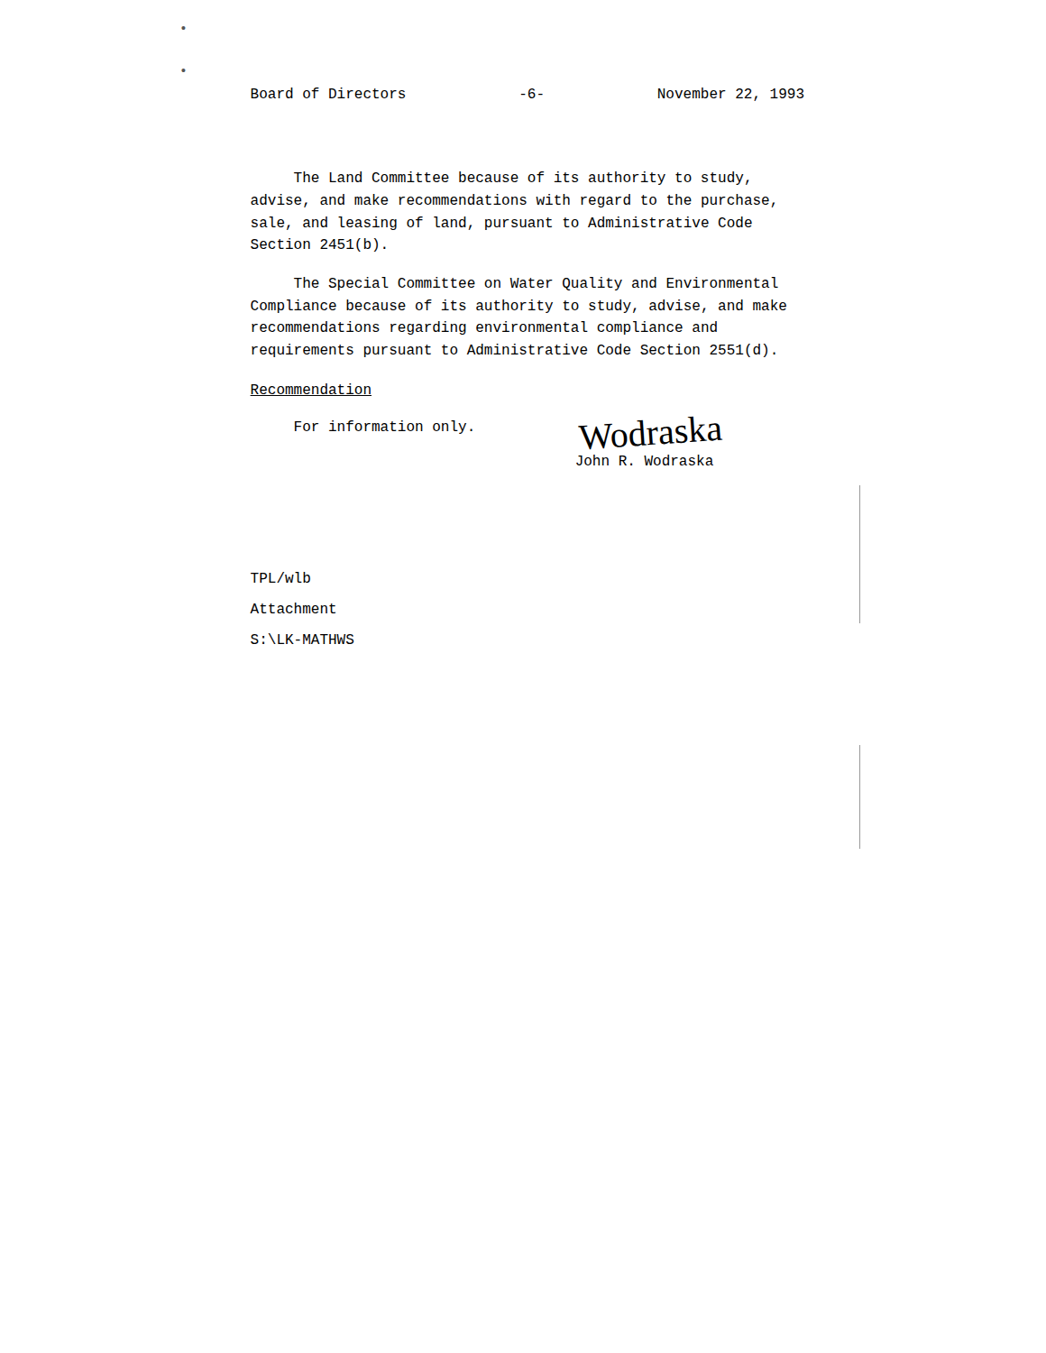• •
Board of Directors
-6-
November 22, 1993
The Land Committee because of its authority to study, advise, and make recommendations with regard to the purchase, sale, and leasing of land, pursuant to Administrative Code Section 2451(b).
The Special Committee on Water Quality and Environmental Compliance because of its authority to study, advise, and make recommendations regarding environmental compliance and requirements pursuant to Administrative Code Section 2551(d).
Recommendation
For information only.
Wodraska
John R. Wodraska
TPL/wlb
Attachment
S:\LK-MATHWS